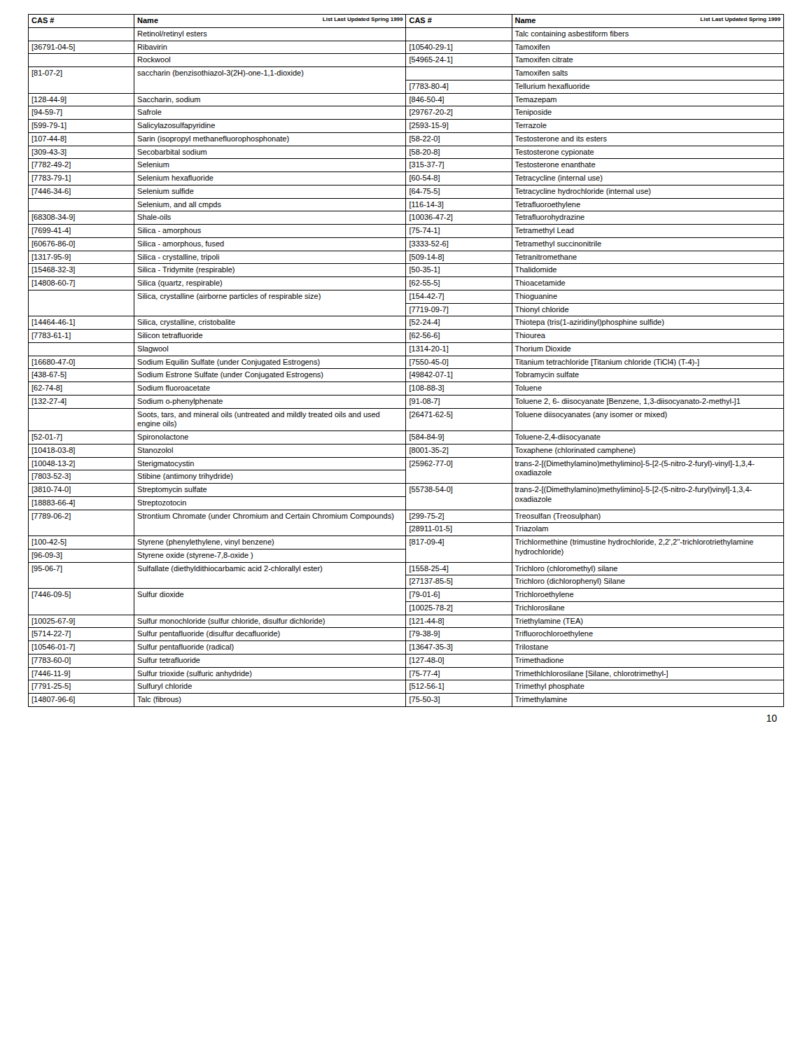| CAS # | Name List Last Updated Spring 1999 | CAS # | Name List Last Updated Spring 1999 |
| --- | --- | --- | --- |
| | Retinol/retinyl esters | | Talc containing asbestiform fibers |
| [36791-04-5] | Ribavirin | [10540-29-1] | Tamoxifen |
| | Rockwool | [54965-24-1] | Tamoxifen citrate |
| [81-07-2] | saccharin (benzisothiazol-3(2H)-one-1,1-dioxide) | | Tamoxifen salts |
| [7783-80-4] | Tellurium hexafluoride |
| [128-44-9] | Saccharin, sodium | [846-50-4] | Temazepam |
| [94-59-7] | Safrole | [29767-20-2] | Teniposide |
| [599-79-1] | Salicylazosulfapyridine | [2593-15-9] | Terrazole |
| [107-44-8] | Sarin (isopropyl methanefluorophosphonate) | [58-22-0] | Testosterone and its esters |
| [309-43-3] | Secobarbital sodium | [58-20-8] | Testosterone cypionate |
| [7782-49-2] | Selenium | [315-37-7] | Testosterone enanthate |
| [7783-79-1] | Selenium hexafluoride | [60-54-8] | Tetracycline (internal use) |
| [7446-34-6] | Selenium sulfide | [64-75-5] | Tetracycline hydrochloride (internal use) |
| | Selenium, and all cmpds | [116-14-3] | Tetrafluoroethylene |
| [68308-34-9] | Shale-oils | [10036-47-2] | Tetrafluorohydrazine |
| [7699-41-4] | Silica - amorphous | [75-74-1] | Tetramethyl Lead |
| [60676-86-0] | Silica - amorphous, fused | [3333-52-6] | Tetramethyl succinonitrile |
| [1317-95-9] | Silica - crystalline, tripoli | [509-14-8] | Tetranitromethane |
| [15468-32-3] | Silica - Tridymite (respirable) | [50-35-1] | Thalidomide |
| [14808-60-7] | Silica (quartz, respirable) | [62-55-5] | Thioacetamide |
| | Silica, crystalline (airborne particles of respirable size) | [154-42-7] | Thioguanine |
| [7719-09-7] | Thionyl chloride |
| [14464-46-1] | Silica, crystalline, cristobalite | [52-24-4] | Thiotepa (tris(1-aziridinyl)phosphine sulfide) |
| [7783-61-1] | Silicon tetrafluoride | [62-56-6] | Thiourea |
| | Slagwool | [1314-20-1] | Thorium Dioxide |
| [7550-45-0] | Titanium tetrachloride [Titanium chloride (TiCl4) (T-4)-] |
| [16680-47-0] | Sodium Equilin Sulfate (under Conjugated Estrogens) |
| [438-67-5] | Sodium Estrone Sulfate (under Conjugated Estrogens) | [49842-07-1] | Tobramycin sulfate |
| [62-74-8] | Sodium fluoroacetate | [108-88-3] | Toluene |
| [132-27-4] | Sodium o-phenylphenate | [91-08-7] | Toluene 2, 6- diisocyanate [Benzene, 1,3-diisocyanato-2-methyl-]1 |
| | Soots, tars, and mineral oils (untreated and mildly treated oils and used engine oils) | [26471-62-5] | Toluene diisocyanates (any isomer or mixed) |
| [52-01-7] | Spironolactone | [584-84-9] | Toluene-2,4-diisocyanate |
| [10418-03-8] | Stanozolol | [8001-35-2] | Toxaphene (chlorinated camphene) |
| [10048-13-2] | Sterigmatocystin | [25962-77-0] | trans-2-[(Dimethylamino)methylimino]-5-[2-(5-nitro-2-furyl)-vinyl]-1,3,4-oxadiazole |
| [7803-52-3] | Stibine (antimony trihydride) |
| [3810-74-0] | Streptomycin sulfate | [55738-54-0] | trans-2-[(Dimethylamino)methylimino]-5-[2-(5-nitro-2-furyl)vinyl]-1,3,4-oxadiazole |
| [18883-66-4] | Streptozotocin |
| [7789-06-2] | Strontium Chromate (under Chromium and Certain Chromium Compounds) | [299-75-2] | Treosulfan (Treosulphan) |
| [28911-01-5] | Triazolam |
| [100-42-5] | Styrene (phenylethylene, vinyl benzene) | [817-09-4] | Trichlormethine (trimustine hydrochloride, 2,2',2''-trichlorotriethylamine hydrochloride) |
| [96-09-3] | Styrene oxide (styrene-7,8-oxide ) |
| [95-06-7] | Sulfallate (diethyldithiocarbamic acid 2-chlorallyl ester) | [1558-25-4] | Trichloro (chloromethyl) silane |
| [27137-85-5] | Trichloro (dichlorophenyl) Silane |
| [7446-09-5] | Sulfur dioxide | [79-01-6] | Trichloroethylene |
| [10025-78-2] | Trichlorosilane |
| [10025-67-9] | Sulfur monochloride (sulfur chloride, disulfur dichloride) | [121-44-8] | Triethylamine (TEA) |
| [79-38-9] | Trifluorochloroethylene |
| [5714-22-7] | Sulfur pentafluoride (disulfur decafluoride) |
| [10546-01-7] | Sulfur pentafluoride (radical) | [13647-35-3] | Trilostane |
| [7783-60-0] | Sulfur tetrafluoride | [127-48-0] | Trimethadione |
| [7446-11-9] | Sulfur trioxide (sulfuric anhydride) | [75-77-4] | Trimethlchlorosilane [Silane, chlorotrimethyl-] |
| [7791-25-5] | Sulfuryl chloride | [512-56-1] | Trimethyl phosphate |
| [14807-96-6] | Talc (fibrous) | [75-50-3] | Trimethylamine |
10